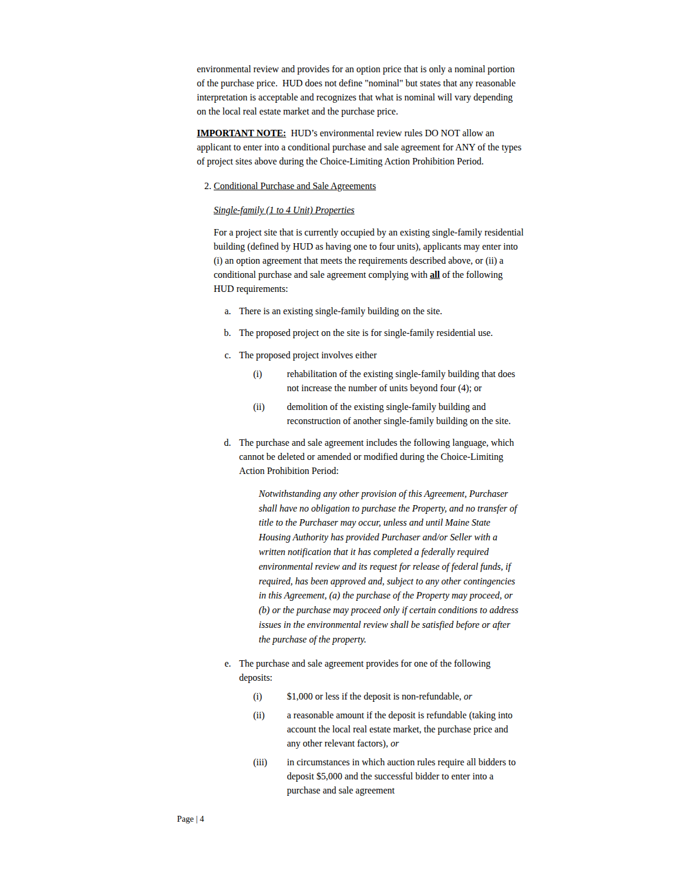environmental review and provides for an option price that is only a nominal portion of the purchase price. HUD does not define "nominal" but states that any reasonable interpretation is acceptable and recognizes that what is nominal will vary depending on the local real estate market and the purchase price.
IMPORTANT NOTE: HUD’s environmental review rules DO NOT allow an applicant to enter into a conditional purchase and sale agreement for ANY of the types of project sites above during the Choice-Limiting Action Prohibition Period.
Conditional Purchase and Sale Agreements
Single-family (1 to 4 Unit) Properties
For a project site that is currently occupied by an existing single-family residential building (defined by HUD as having one to four units), applicants may enter into (i) an option agreement that meets the requirements described above, or (ii) a conditional purchase and sale agreement complying with all of the following HUD requirements:
There is an existing single-family building on the site.
The proposed project on the site is for single-family residential use.
The proposed project involves either
rehabilitation of the existing single-family building that does not increase the number of units beyond four (4); or
demolition of the existing single-family building and reconstruction of another single-family building on the site.
The purchase and sale agreement includes the following language, which cannot be deleted or amended or modified during the Choice-Limiting Action Prohibition Period:
Notwithstanding any other provision of this Agreement, Purchaser shall have no obligation to purchase the Property, and no transfer of title to the Purchaser may occur, unless and until Maine State Housing Authority has provided Purchaser and/or Seller with a written notification that it has completed a federally required environmental review and its request for release of federal funds, if required, has been approved and, subject to any other contingencies in this Agreement, (a) the purchase of the Property may proceed, or (b) or the purchase may proceed only if certain conditions to address issues in the environmental review shall be satisfied before or after the purchase of the property.
The purchase and sale agreement provides for one of the following deposits:
$1,000 or less if the deposit is non-refundable, or
a reasonable amount if the deposit is refundable (taking into account the local real estate market, the purchase price and any other relevant factors), or
in circumstances in which auction rules require all bidders to deposit $5,000 and the successful bidder to enter into a purchase and sale agreement
Page | 4